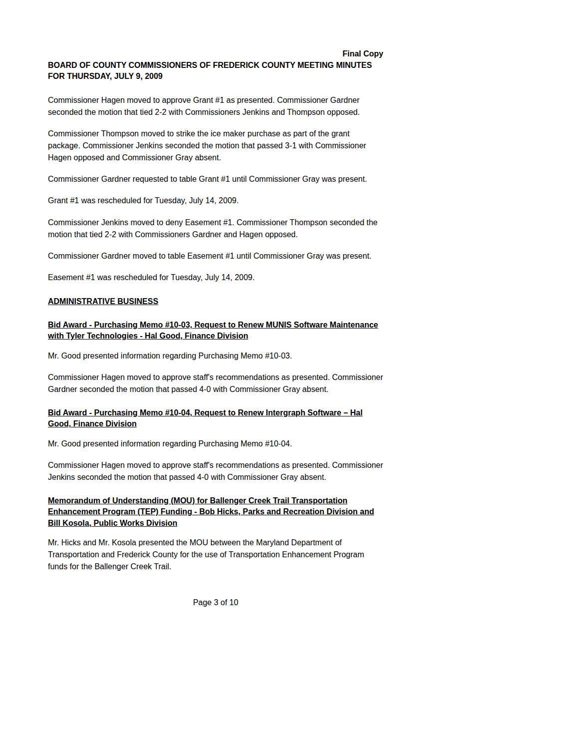Final Copy
BOARD OF COUNTY COMMISSIONERS OF FREDERICK COUNTY MEETING MINUTES FOR THURSDAY, JULY 9, 2009
Commissioner Hagen moved to approve Grant #1 as presented. Commissioner Gardner seconded the motion that tied 2-2 with Commissioners Jenkins and Thompson opposed.
Commissioner Thompson moved to strike the ice maker purchase as part of the grant package. Commissioner Jenkins seconded the motion that passed 3-1 with Commissioner Hagen opposed and Commissioner Gray absent.
Commissioner Gardner requested to table Grant #1 until Commissioner Gray was present.
Grant #1 was rescheduled for Tuesday, July 14, 2009.
Commissioner Jenkins moved to deny Easement #1. Commissioner Thompson seconded the motion that tied 2-2 with Commissioners Gardner and Hagen opposed.
Commissioner Gardner moved to table Easement #1 until Commissioner Gray was present.
Easement #1 was rescheduled for Tuesday, July 14, 2009.
ADMINISTRATIVE BUSINESS
Bid Award - Purchasing Memo #10-03, Request to Renew MUNIS Software Maintenance with Tyler Technologies - Hal Good, Finance Division
Mr. Good presented information regarding Purchasing Memo #10-03.
Commissioner Hagen moved to approve staff's recommendations as presented. Commissioner Gardner seconded the motion that passed 4-0 with Commissioner Gray absent.
Bid Award - Purchasing Memo #10-04, Request to Renew Intergraph Software – Hal Good, Finance Division
Mr. Good presented information regarding Purchasing Memo #10-04.
Commissioner Hagen moved to approve staff's recommendations as presented. Commissioner Jenkins seconded the motion that passed 4-0 with Commissioner Gray absent.
Memorandum of Understanding (MOU) for Ballenger Creek Trail Transportation Enhancement Program (TEP) Funding - Bob Hicks, Parks and Recreation Division and Bill Kosola, Public Works Division
Mr. Hicks and Mr. Kosola presented the MOU between the Maryland Department of Transportation and Frederick County for the use of Transportation Enhancement Program funds for the Ballenger Creek Trail.
Page 3 of 10